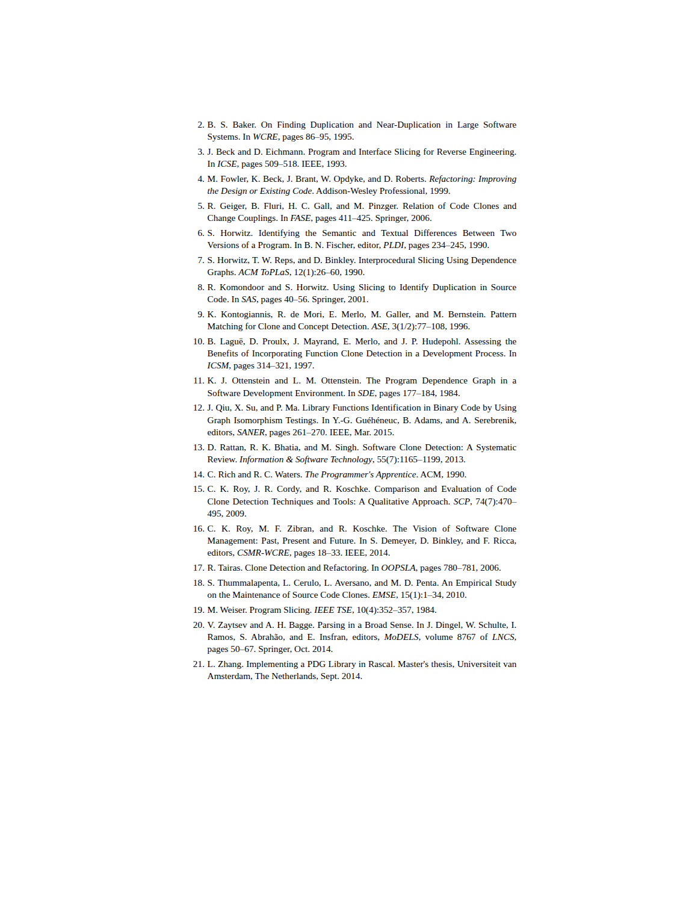2. B. S. Baker. On Finding Duplication and Near-Duplication in Large Software Systems. In WCRE, pages 86–95, 1995.
3. J. Beck and D. Eichmann. Program and Interface Slicing for Reverse Engineering. In ICSE, pages 509–518. IEEE, 1993.
4. M. Fowler, K. Beck, J. Brant, W. Opdyke, and D. Roberts. Refactoring: Improving the Design or Existing Code. Addison-Wesley Professional, 1999.
5. R. Geiger, B. Fluri, H. C. Gall, and M. Pinzger. Relation of Code Clones and Change Couplings. In FASE, pages 411–425. Springer, 2006.
6. S. Horwitz. Identifying the Semantic and Textual Differences Between Two Versions of a Program. In B. N. Fischer, editor, PLDI, pages 234–245, 1990.
7. S. Horwitz, T. W. Reps, and D. Binkley. Interprocedural Slicing Using Dependence Graphs. ACM ToPLaS, 12(1):26–60, 1990.
8. R. Komondoor and S. Horwitz. Using Slicing to Identify Duplication in Source Code. In SAS, pages 40–56. Springer, 2001.
9. K. Kontogiannis, R. de Mori, E. Merlo, M. Galler, and M. Bernstein. Pattern Matching for Clone and Concept Detection. ASE, 3(1/2):77–108, 1996.
10. B. Laguë, D. Proulx, J. Mayrand, E. Merlo, and J. P. Hudepohl. Assessing the Benefits of Incorporating Function Clone Detection in a Development Process. In ICSM, pages 314–321, 1997.
11. K. J. Ottenstein and L. M. Ottenstein. The Program Dependence Graph in a Software Development Environment. In SDE, pages 177–184, 1984.
12. J. Qiu, X. Su, and P. Ma. Library Functions Identification in Binary Code by Using Graph Isomorphism Testings. In Y.-G. Guéhéneuc, B. Adams, and A. Serebrenik, editors, SANER, pages 261–270. IEEE, Mar. 2015.
13. D. Rattan, R. K. Bhatia, and M. Singh. Software Clone Detection: A Systematic Review. Information & Software Technology, 55(7):1165–1199, 2013.
14. C. Rich and R. C. Waters. The Programmer's Apprentice. ACM, 1990.
15. C. K. Roy, J. R. Cordy, and R. Koschke. Comparison and Evaluation of Code Clone Detection Techniques and Tools: A Qualitative Approach. SCP, 74(7):470–495, 2009.
16. C. K. Roy, M. F. Zibran, and R. Koschke. The Vision of Software Clone Management: Past, Present and Future. In S. Demeyer, D. Binkley, and F. Ricca, editors, CSMR-WCRE, pages 18–33. IEEE, 2014.
17. R. Tairas. Clone Detection and Refactoring. In OOPSLA, pages 780–781, 2006.
18. S. Thummalapenta, L. Cerulo, L. Aversano, and M. D. Penta. An Empirical Study on the Maintenance of Source Code Clones. EMSE, 15(1):1–34, 2010.
19. M. Weiser. Program Slicing. IEEE TSE, 10(4):352–357, 1984.
20. V. Zaytsev and A. H. Bagge. Parsing in a Broad Sense. In J. Dingel, W. Schulte, I. Ramos, S. Abrahão, and E. Insfran, editors, MoDELS, volume 8767 of LNCS, pages 50–67. Springer, Oct. 2014.
21. L. Zhang. Implementing a PDG Library in Rascal. Master's thesis, Universiteit van Amsterdam, The Netherlands, Sept. 2014.